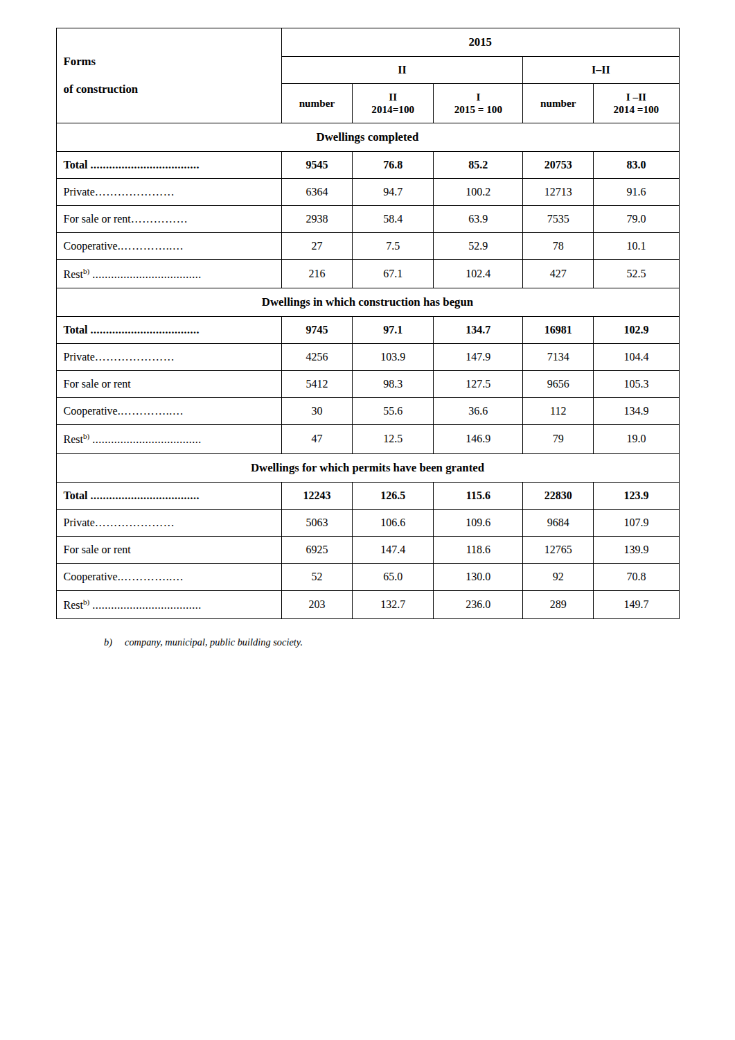| Forms of construction | 2015 |
| --- | --- |
| II | I–II |
| number | II 2014=100 | I 2015 = 100 | number | I –II 2014 =100 |
| Dwellings completed |
| Total ................................... | 9545 | 76.8 | 85.2 | 20753 | 83.0 |
| Private ………………… | 6364 | 94.7 | 100.2 | 12713 | 91.6 |
| For sale or rent …………… | 2938 | 58.4 | 63.9 | 7535 | 79.0 |
| Cooperative. …………..… | 27 | 7.5 | 52.9 | 78 | 10.1 |
| Rest b) ................................... | 216 | 67.1 | 102.4 | 427 | 52.5 |
| Dwellings in which construction has begun |
| Total ................................... | 9745 | 97.1 | 134.7 | 16981 | 102.9 |
| Private ………………… | 4256 | 103.9 | 147.9 | 7134 | 104.4 |
| For sale or rent | 5412 | 98.3 | 127.5 | 9656 | 105.3 |
| Cooperative. …………..… | 30 | 55.6 | 36.6 | 112 | 134.9 |
| Rest b) ................................... | 47 | 12.5 | 146.9 | 79 | 19.0 |
| Dwellings for which permits have been granted |
| Total ................................... | 12243 | 126.5 | 115.6 | 22830 | 123.9 |
| Private ………………… | 5063 | 106.6 | 109.6 | 9684 | 107.9 |
| For sale or rent | 6925 | 147.4 | 118.6 | 12765 | 139.9 |
| Cooperative. …………..… | 52 | 65.0 | 130.0 | 92 | 70.8 |
| Rest b) ................................... | 203 | 132.7 | 236.0 | 289 | 149.7 |
b) company, municipal, public building society.